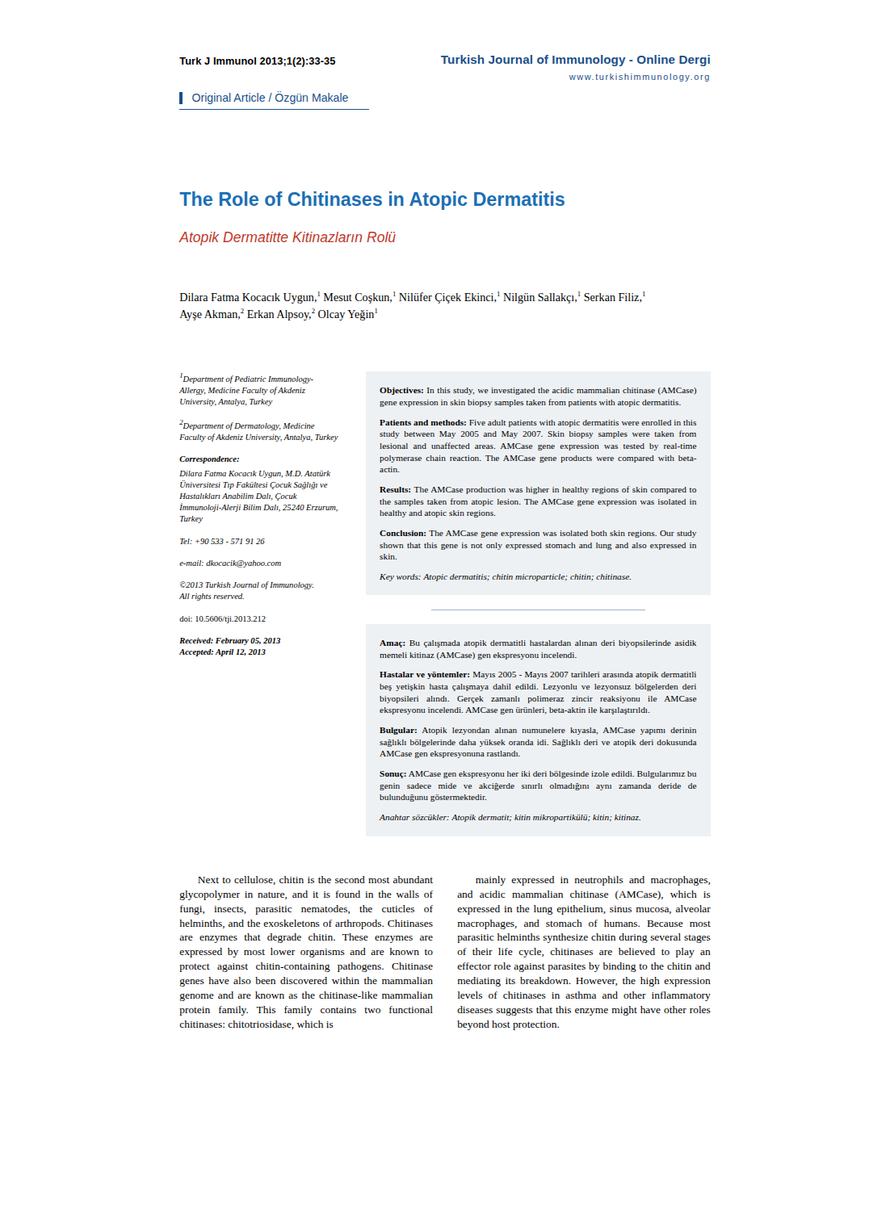Turk J Immunol 2013;1(2):33-35
Turkish Journal of Immunology - Online Dergi
www.turkishimmunology.org
Original Article / Özgün Makale
The Role of Chitinases in Atopic Dermatitis
Atopik Dermatitte Kitinazların Rolü
Dilara Fatma Kocacık Uygun,1 Mesut Coşkun,1 Nilüfer Çiçek Ekinci,1 Nilgün Sallakçı,1 Serkan Filiz,1
Ayşe Akman,2 Erkan Alpsoy,2 Olcay Yeğin1
1Department of Pediatric Immunology-Allergy, Medicine Faculty of Akdeniz University, Antalya, Turkey
2Department of Dermatology, Medicine Faculty of Akdeniz University, Antalya, Turkey
Correspondence:
Dilara Fatma Kocacık Uygun, M.D. Atatürk Üniversitesi Tıp Fakültesi Çocuk Sağlığı ve Hastalıkları Anabilim Dalı, Çocuk İmmunoloji-Alerji Bilim Dalı, 25240 Erzurum, Turkey
Tel: +90 533 - 571 91 26
e-mail: dkocacik@yahoo.com
©2013 Turkish Journal of Immunology.
All rights reserved.
doi: 10.5606/tji.2013.212
Received: February 05, 2013
Accepted: April 12, 2013
Objectives: In this study, we investigated the acidic mammalian chitinase (AMCase) gene expression in skin biopsy samples taken from patients with atopic dermatitis.
Patients and methods: Five adult patients with atopic dermatitis were enrolled in this study between May 2005 and May 2007. Skin biopsy samples were taken from lesional and unaffected areas. AMCase gene expression was tested by real-time polymerase chain reaction. The AMCase gene products were compared with beta-actin.
Results: The AMCase production was higher in healthy regions of skin compared to the samples taken from atopic lesion. The AMCase gene expression was isolated in healthy and atopic skin regions.
Conclusion: The AMCase gene expression was isolated both skin regions. Our study shown that this gene is not only expressed stomach and lung and also expressed in skin.
Key words: Atopic dermatitis; chitin microparticle; chitin; chitinase.
Amaç: Bu çalışmada atopik dermatitli hastalardan alınan deri biyopsilerinde asidik memeli kitinaz (AMCase) gen ekspresyonu incelendi.
Hastalar ve yöntemler: Mayıs 2005 - Mayıs 2007 tarihleri arasında atopik dermatitli beş yetişkin hasta çalışmaya dahil edildi. Lezyonlu ve lezyonsuz bölgelerden deri biyopsileri alındı. Gerçek zamanlı polimeraz zincir reaksiyonu ile AMCase ekspresyonu incelendi. AMCase gen ürünleri, beta-aktin ile karşılaştırıldı.
Bulgular: Atopik lezyondan alınan numunelere kıyasla, AMCase yapımı derinin sağlıklı bölgelerinde daha yüksek oranda idi. Sağlıklı deri ve atopik deri dokusunda AMCase gen ekspresyonuna rastlandı.
Sonuç: AMCase gen ekspresyonu her iki deri bölgesinde izole edildi. Bulgularımız bu genin sadece mide ve akciğerde sınırlı olmadığını aynı zamanda deride de bulunduğunu göstermektedir.
Anahtar sözcükler: Atopik dermatit; kitin mikropartikülü; kitin; kitinaz.
Next to cellulose, chitin is the second most abundant glycopolymer in nature, and it is found in the walls of fungi, insects, parasitic nematodes, the cuticles of helminths, and the exoskeletons of arthropods. Chitinases are enzymes that degrade chitin. These enzymes are expressed by most lower organisms and are known to protect against chitin-containing pathogens. Chitinase genes have also been discovered within the mammalian genome and are known as the chitinase-like mammalian protein family. This family contains two functional chitinases: chitotriosidase, which is
mainly expressed in neutrophils and macrophages, and acidic mammalian chitinase (AMCase), which is expressed in the lung epithelium, sinus mucosa, alveolar macrophages, and stomach of humans. Because most parasitic helminths synthesize chitin during several stages of their life cycle, chitinases are believed to play an effector role against parasites by binding to the chitin and mediating its breakdown. However, the high expression levels of chitinases in asthma and other inflammatory diseases suggests that this enzyme might have other roles beyond host protection.